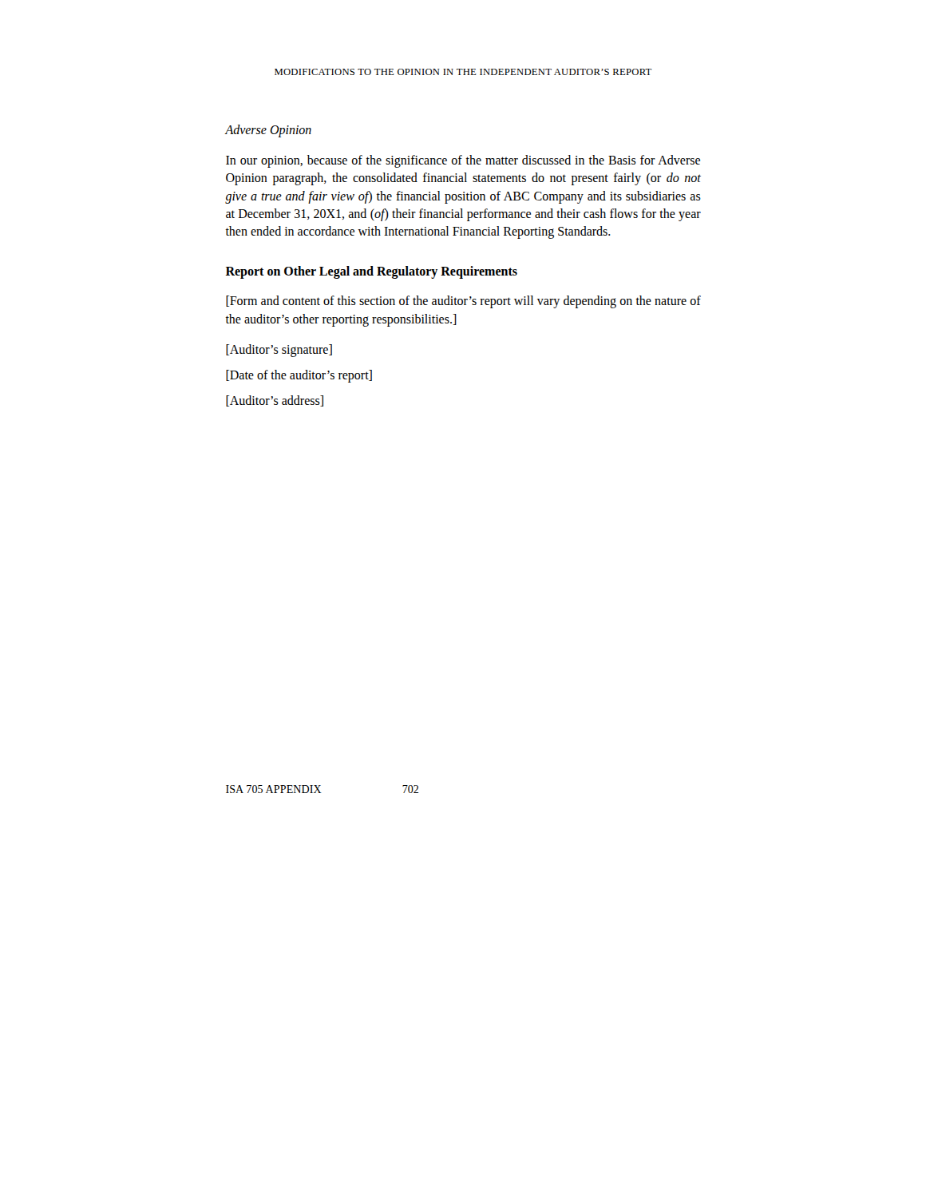Modifications to the Opinion in the Independent Auditor’s Report
Adverse Opinion
In our opinion, because of the significance of the matter discussed in the Basis for Adverse Opinion paragraph, the consolidated financial statements do not present fairly (or do not give a true and fair view of) the financial position of ABC Company and its subsidiaries as at December 31, 20X1, and (of) their financial performance and their cash flows for the year then ended in accordance with International Financial Reporting Standards.
Report on Other Legal and Regulatory Requirements
[Form and content of this section of the auditor’s report will vary depending on the nature of the auditor’s other reporting responsibilities.]
[Auditor’s signature]
[Date of the auditor’s report]
[Auditor’s address]
ISA 705 APPENDIX 702